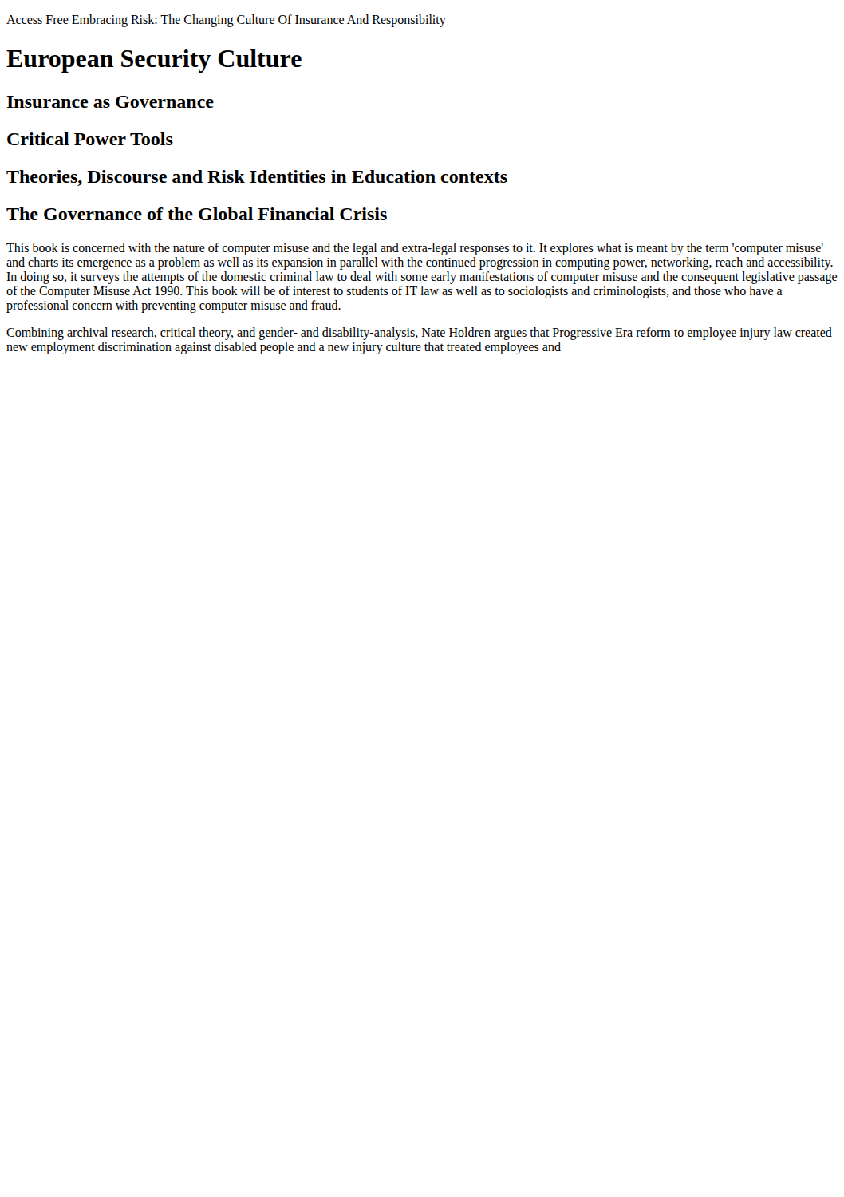Access Free Embracing Risk: The Changing Culture Of Insurance And Responsibility
European Security Culture
Insurance as Governance
Critical Power Tools
Theories, Discourse and Risk Identities in Education contexts
The Governance of the Global Financial Crisis
This book is concerned with the nature of computer misuse and the legal and extra-legal responses to it. It explores what is meant by the term 'computer misuse' and charts its emergence as a problem as well as its expansion in parallel with the continued progression in computing power, networking, reach and accessibility. In doing so, it surveys the attempts of the domestic criminal law to deal with some early manifestations of computer misuse and the consequent legislative passage of the Computer Misuse Act 1990. This book will be of interest to students of IT law as well as to sociologists and criminologists, and those who have a professional concern with preventing computer misuse and fraud.
Combining archival research, critical theory, and gender- and disability-analysis, Nate Holdren argues that Progressive Era reform to employee injury law created new employment discrimination against disabled people and a new injury culture that treated employees and